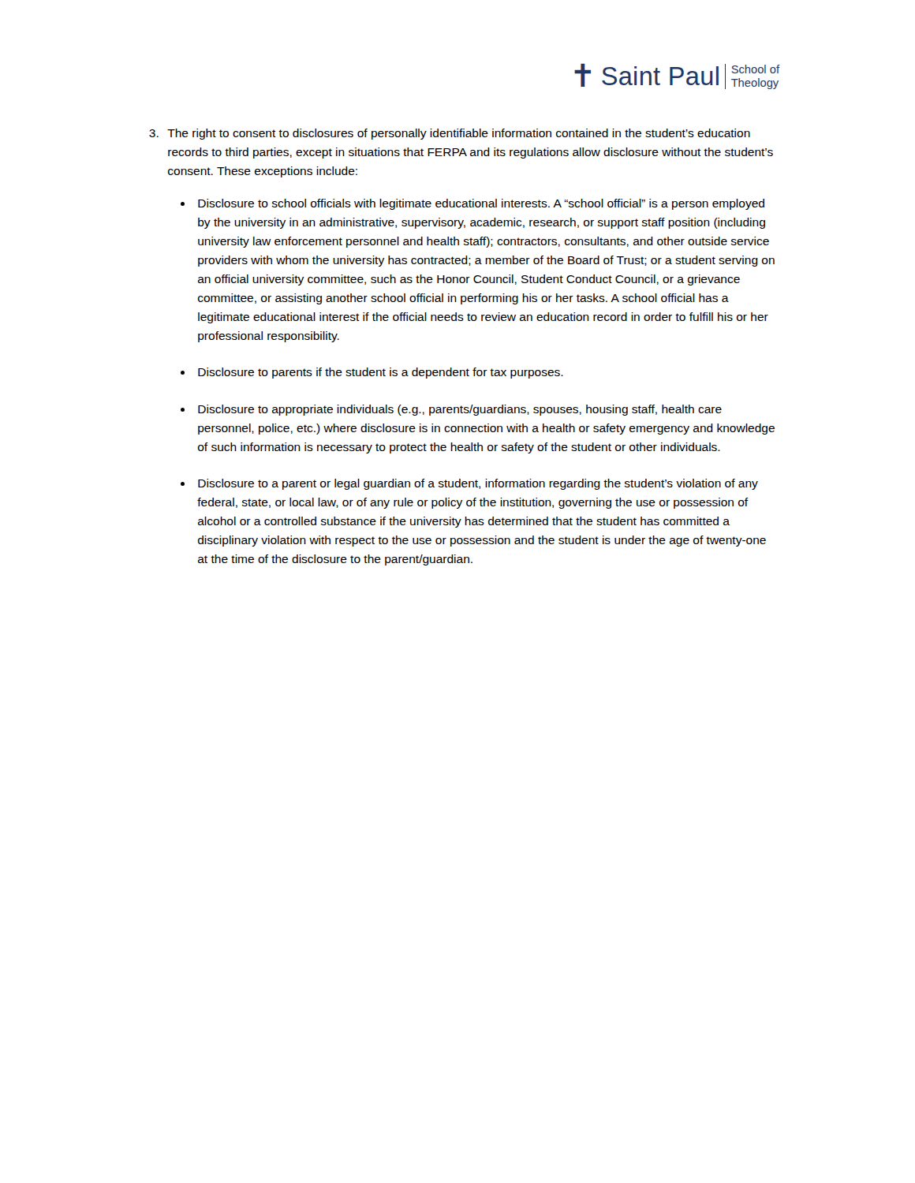✝ Saint Paul School of
Theology
The right to consent to disclosures of personally identifiable information contained in the student’s education records to third parties, except in situations that FERPA and its regulations allow disclosure without the student’s consent. These exceptions include:
Disclosure to school officials with legitimate educational interests. A “school official” is a person employed by the university in an administrative, supervisory, academic, research, or support staff position (including university law enforcement personnel and health staff); contractors, consultants, and other outside service providers with whom the university has contracted; a member of the Board of Trust; or a student serving on an official university committee, such as the Honor Council, Student Conduct Council, or a grievance committee, or assisting another school official in performing his or her tasks. A school official has a legitimate educational interest if the official needs to review an education record in order to fulfill his or her professional responsibility.
Disclosure to parents if the student is a dependent for tax purposes.
Disclosure to appropriate individuals (e.g., parents/guardians, spouses, housing staff, health care personnel, police, etc.) where disclosure is in connection with a health or safety emergency and knowledge of such information is necessary to protect the health or safety of the student or other individuals.
Disclosure to a parent or legal guardian of a student, information regarding the student’s violation of any federal, state, or local law, or of any rule or policy of the institution, governing the use or possession of alcohol or a controlled substance if the university has determined that the student has committed a disciplinary violation with respect to the use or possession and the student is under the age of twenty-one at the time of the disclosure to the parent/guardian.